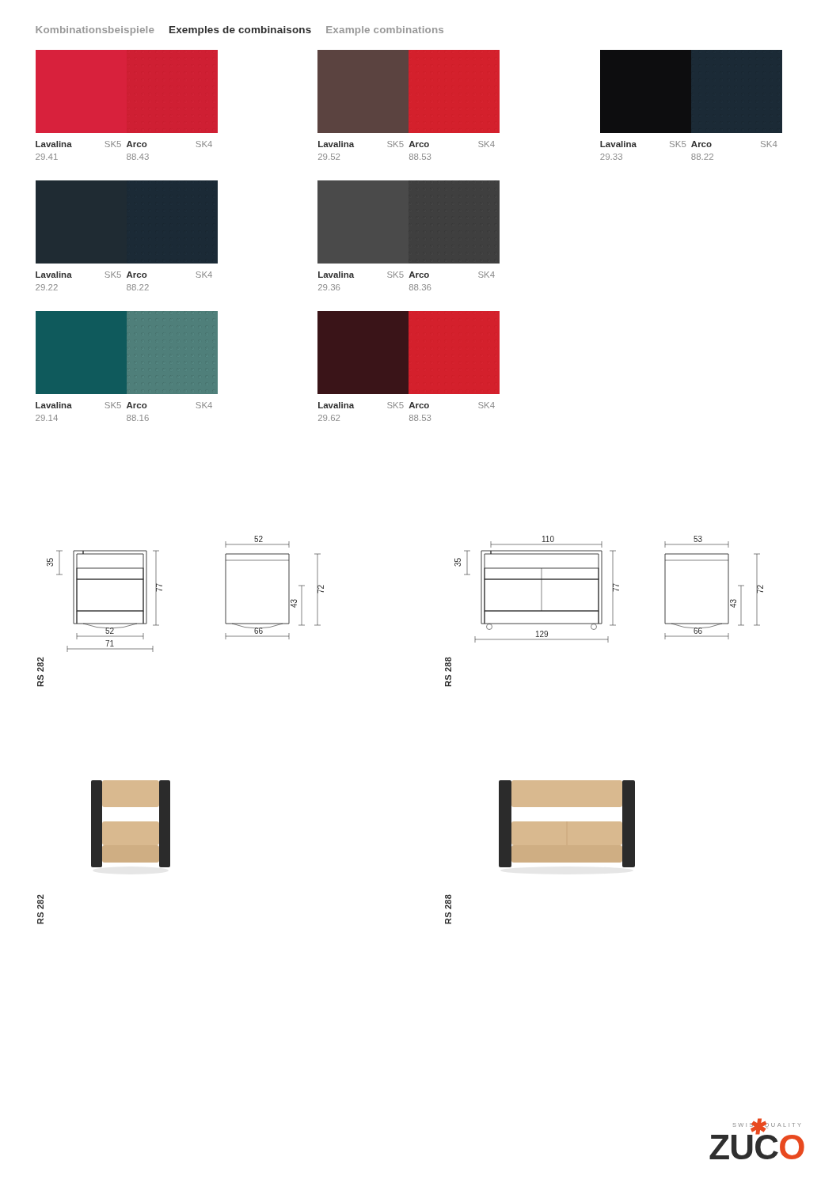Kombinationsbeispiele Exemples de combinaisons Example combinations
Lavalina SK5 29.41
Arco SK4 88.43
Lavalina SK5 29.52
Arco SK4 88.53
Lavalina SK5 29.33
Arco SK4 88.22
Lavalina SK5 29.22
Arco SK4 88.22
Lavalina SK5 29.36
Arco SK4 88.36
Lavalina SK5 29.14
Arco SK4 88.16
Lavalina SK5 29.62
Arco SK4 88.53
RS 282 35 77 52 71 52 43 72 66
RS 288 110 35 77 129 53 43 72 66
RS 282
RS 288
SWISS QUALITY
ZU✱CO